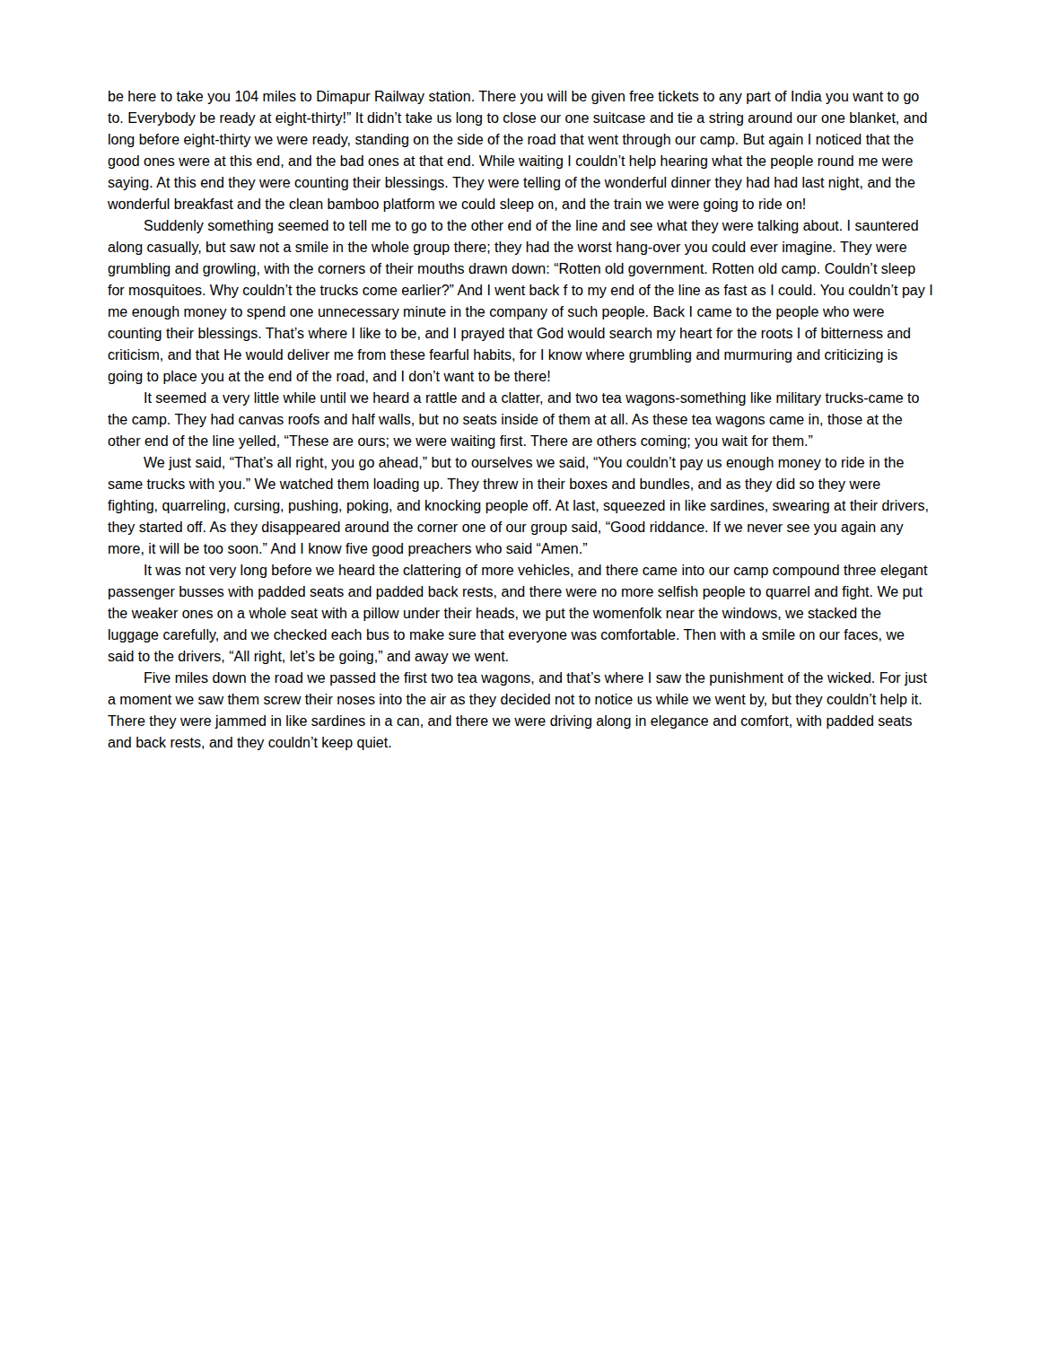be here to take you 104 miles to Dimapur Railway station. There you will be given free tickets to any part of India you want to go to. Everybody be ready at eight-thirty!” It didn’t take us long to close our one suitcase and tie a string around our one blanket, and long before eight-thirty we were ready, standing on the side of the road that went through our camp. But again I noticed that the good ones were at this end, and the bad ones at that end. While waiting I couldn’t help hearing what the people round me were saying. At this end they were counting their blessings. They were telling of the wonderful dinner they had had last night, and the wonderful breakfast and the clean bamboo platform we could sleep on, and the train we were going to ride on!
Suddenly something seemed to tell me to go to the other end of the line and see what they were talking about. I sauntered along casually, but saw not a smile in the whole group there; they had the worst hang-over you could ever imagine. They were grumbling and growling, with the corners of their mouths drawn down: “Rotten old government. Rotten old camp. Couldn’t sleep for mosquitoes. Why couldn’t the trucks come earlier?” And I went back f to my end of the line as fast as I could. You couldn’t pay I me enough money to spend one unnecessary minute in the company of such people. Back I came to the people who were counting their blessings. That’s where I like to be, and I prayed that God would search my heart for the roots I of bitterness and criticism, and that He would deliver me from these fearful habits, for I know where grumbling and murmuring and criticizing is going to place you at the end of the road, and I don’t want to be there!
It seemed a very little while until we heard a rattle and a clatter, and two tea wagons-something like military trucks-came to the camp. They had canvas roofs and half walls, but no seats inside of them at all. As these tea wagons came in, those at the other end of the line yelled, “These are ours; we were waiting first. There are others coming; you wait for them.”
We just said, “That’s all right, you go ahead,” but to ourselves we said, “You couldn’t pay us enough money to ride in the same trucks with you.” We watched them loading up. They threw in their boxes and bundles, and as they did so they were fighting, quarreling, cursing, pushing, poking, and knocking people off. At last, squeezed in like sardines, swearing at their drivers, they started off. As they disappeared around the corner one of our group said, “Good riddance. If we never see you again any more, it will be too soon.” And I know five good preachers who said “Amen.”
It was not very long before we heard the clattering of more vehicles, and there came into our camp compound three elegant passenger busses with padded seats and padded back rests, and there were no more selfish people to quarrel and fight. We put the weaker ones on a whole seat with a pillow under their heads, we put the womenfolk near the windows, we stacked the luggage carefully, and we checked each bus to make sure that everyone was comfortable. Then with a smile on our faces, we said to the drivers, “All right, let’s be going,” and away we went.
Five miles down the road we passed the first two tea wagons, and that’s where I saw the punishment of the wicked. For just a moment we saw them screw their noses into the air as they decided not to notice us while we went by, but they couldn’t help it. There they were jammed in like sardines in a can, and there we were driving along in elegance and comfort, with padded seats and back rests, and they couldn’t keep quiet.